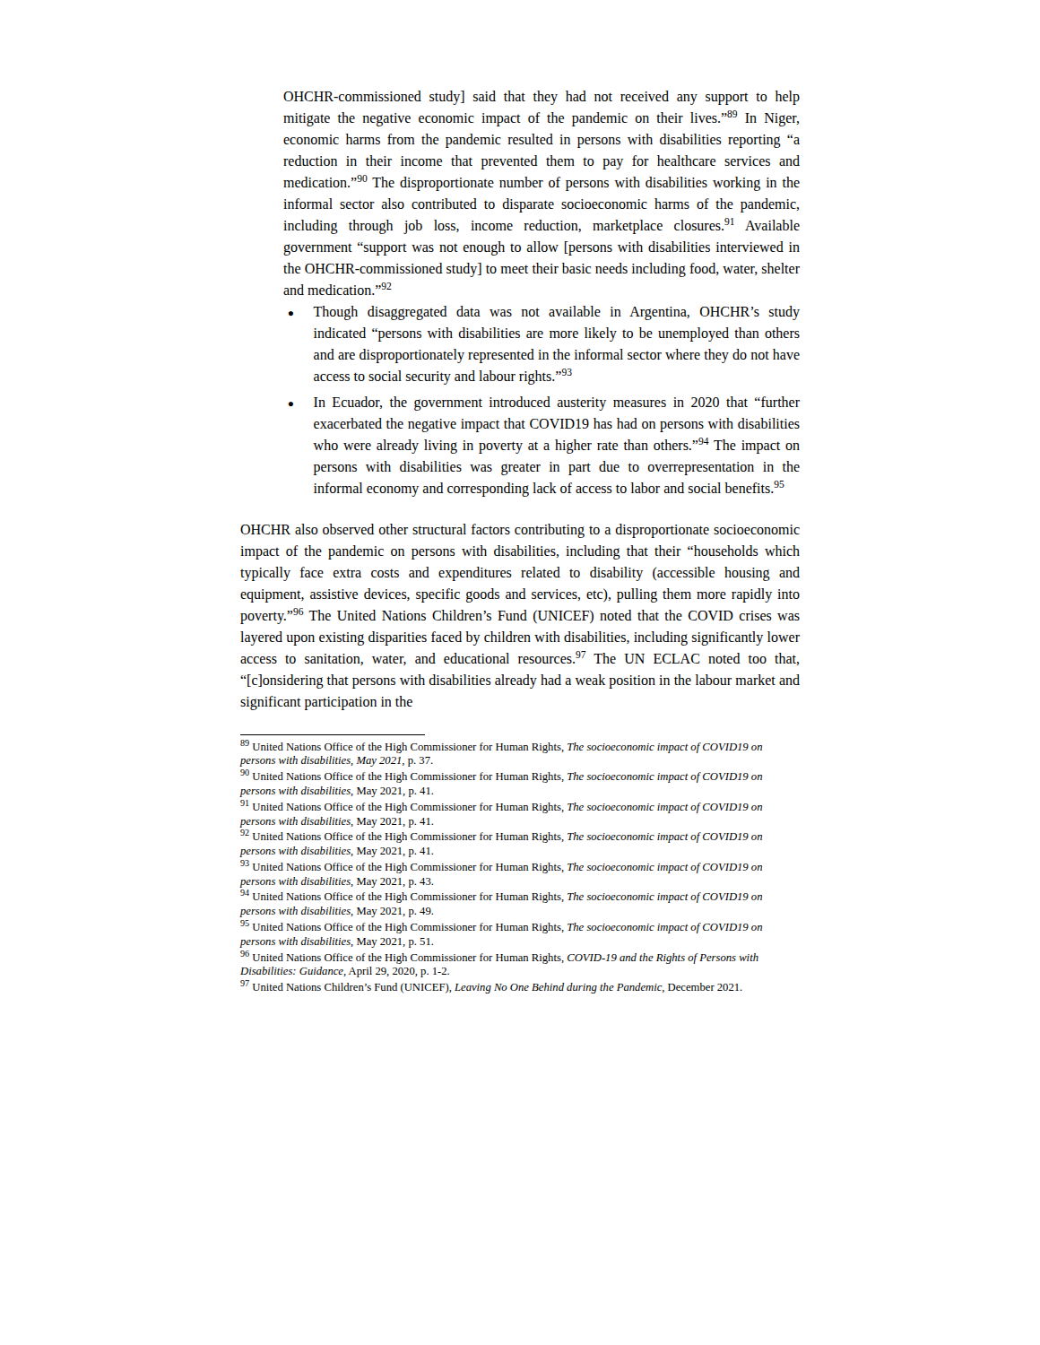OHCHR-commissioned study] said that they had not received any support to help mitigate the negative economic impact of the pandemic on their lives.”89 In Niger, economic harms from the pandemic resulted in persons with disabilities reporting “a reduction in their income that prevented them to pay for healthcare services and medication.”90 The disproportionate number of persons with disabilities working in the informal sector also contributed to disparate socioeconomic harms of the pandemic, including through job loss, income reduction, marketplace closures.91 Available government “support was not enough to allow [persons with disabilities interviewed in the OHCHR-commissioned study] to meet their basic needs including food, water, shelter and medication.”92
Though disaggregated data was not available in Argentina, OHCHR’s study indicated “persons with disabilities are more likely to be unemployed than others and are disproportionately represented in the informal sector where they do not have access to social security and labour rights.”93
In Ecuador, the government introduced austerity measures in 2020 that “further exacerbated the negative impact that COVID19 has had on persons with disabilities who were already living in poverty at a higher rate than others.”94 The impact on persons with disabilities was greater in part due to overrepresentation in the informal economy and corresponding lack of access to labor and social benefits.95
OHCHR also observed other structural factors contributing to a disproportionate socioeconomic impact of the pandemic on persons with disabilities, including that their “households which typically face extra costs and expenditures related to disability (accessible housing and equipment, assistive devices, specific goods and services, etc), pulling them more rapidly into poverty.”96 The United Nations Children’s Fund (UNICEF) noted that the COVID crises was layered upon existing disparities faced by children with disabilities, including significantly lower access to sanitation, water, and educational resources.97 The UN ECLAC noted too that, “[c]onsidering that persons with disabilities already had a weak position in the labour market and significant participation in the
89 United Nations Office of the High Commissioner for Human Rights, The socioeconomic impact of COVID19 on persons with disabilities, May 2021, p. 37.
90 United Nations Office of the High Commissioner for Human Rights, The socioeconomic impact of COVID19 on persons with disabilities, May 2021, p. 41.
91 United Nations Office of the High Commissioner for Human Rights, The socioeconomic impact of COVID19 on persons with disabilities, May 2021, p. 41.
92 United Nations Office of the High Commissioner for Human Rights, The socioeconomic impact of COVID19 on persons with disabilities, May 2021, p. 41.
93 United Nations Office of the High Commissioner for Human Rights, The socioeconomic impact of COVID19 on persons with disabilities, May 2021, p. 43.
94 United Nations Office of the High Commissioner for Human Rights, The socioeconomic impact of COVID19 on persons with disabilities, May 2021, p. 49.
95 United Nations Office of the High Commissioner for Human Rights, The socioeconomic impact of COVID19 on persons with disabilities, May 2021, p. 51.
96 United Nations Office of the High Commissioner for Human Rights, COVID-19 and the Rights of Persons with Disabilities: Guidance, April 29, 2020, p. 1-2.
97 United Nations Children’s Fund (UNICEF), Leaving No One Behind during the Pandemic, December 2021.